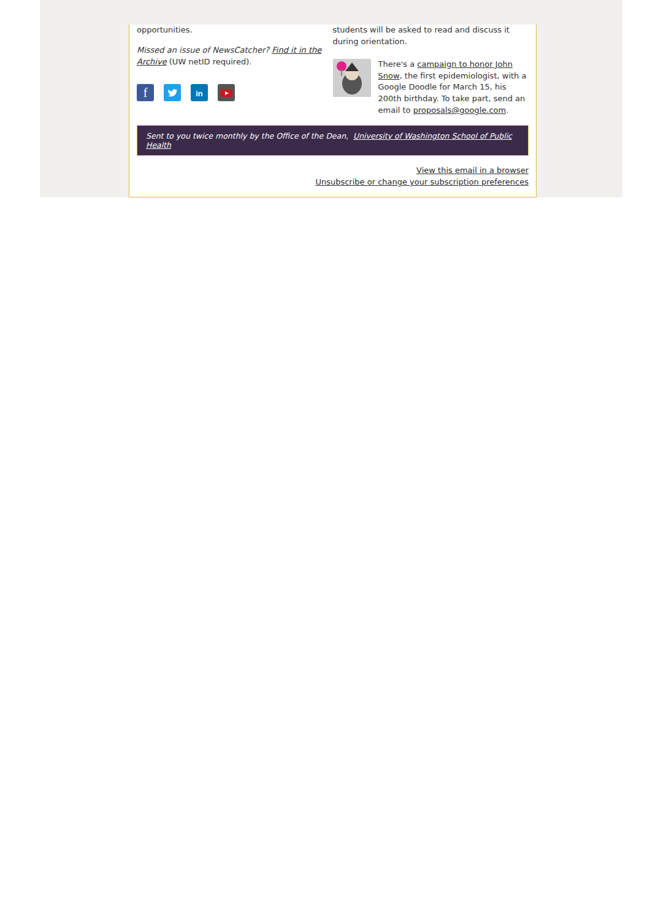opportunities.
Missed an issue of NewsCatcher? Find it in the Archive (UW netID required).
students will be asked to read and discuss it during orientation.
There's a campaign to honor John Snow, the first epidemiologist, with a Google Doodle for March 15, his 200th birthday. To take part, send an email to proposals@google.com.
Sent to you twice monthly by the Office of the Dean, University of Washington School of Public Health
View this email in a browser
Unsubscribe or change your subscription preferences